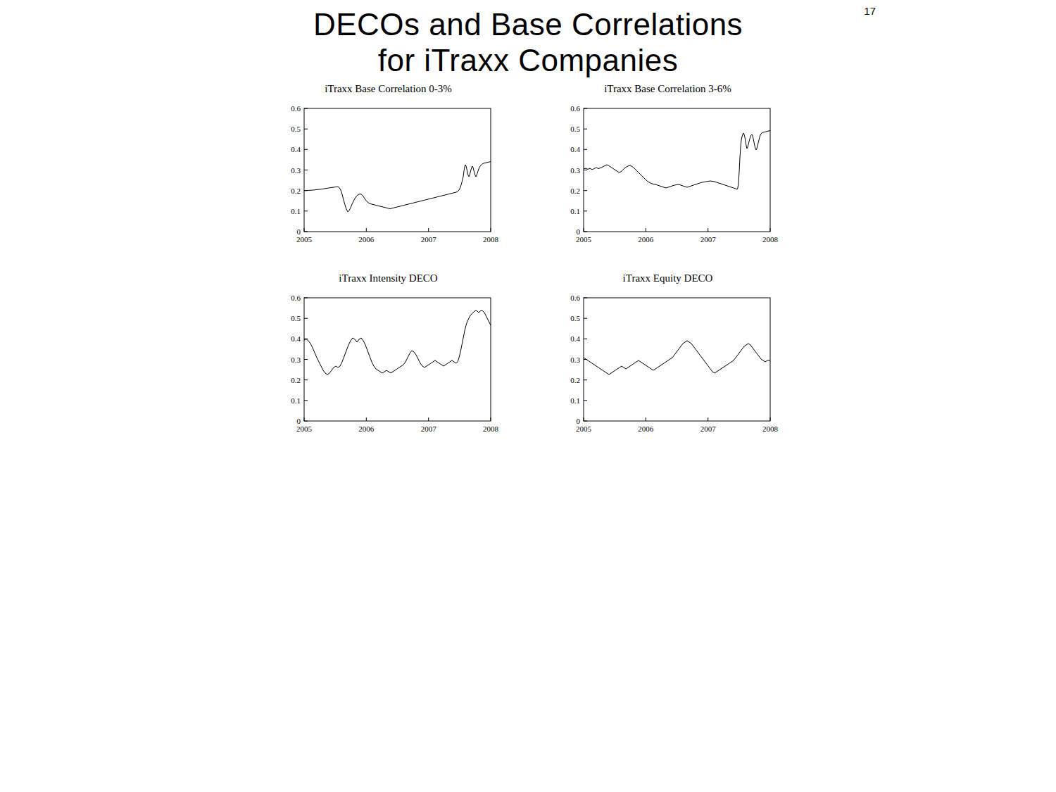17
DECOs and Base Correlations
for iTraxx Companies
iTraxx Base Correlation 0-3%
0 0.1 0.2 0.3 0.4 0.5 0.6 2005 2006 2007 2008
iTraxx Base Correlation 3-6%
0 0.1 0.2 0.3 0.4 0.5 0.6 2005 2006 2007 2008
iTraxx Intensity DECO
0 0.1 0.2 0.3 0.4 0.5 0.6 2005 2006 2007 2008
iTraxx Equity DECO
0 0.1 0.2 0.3 0.4 0.5 0.6 2005 2006 2007 2008